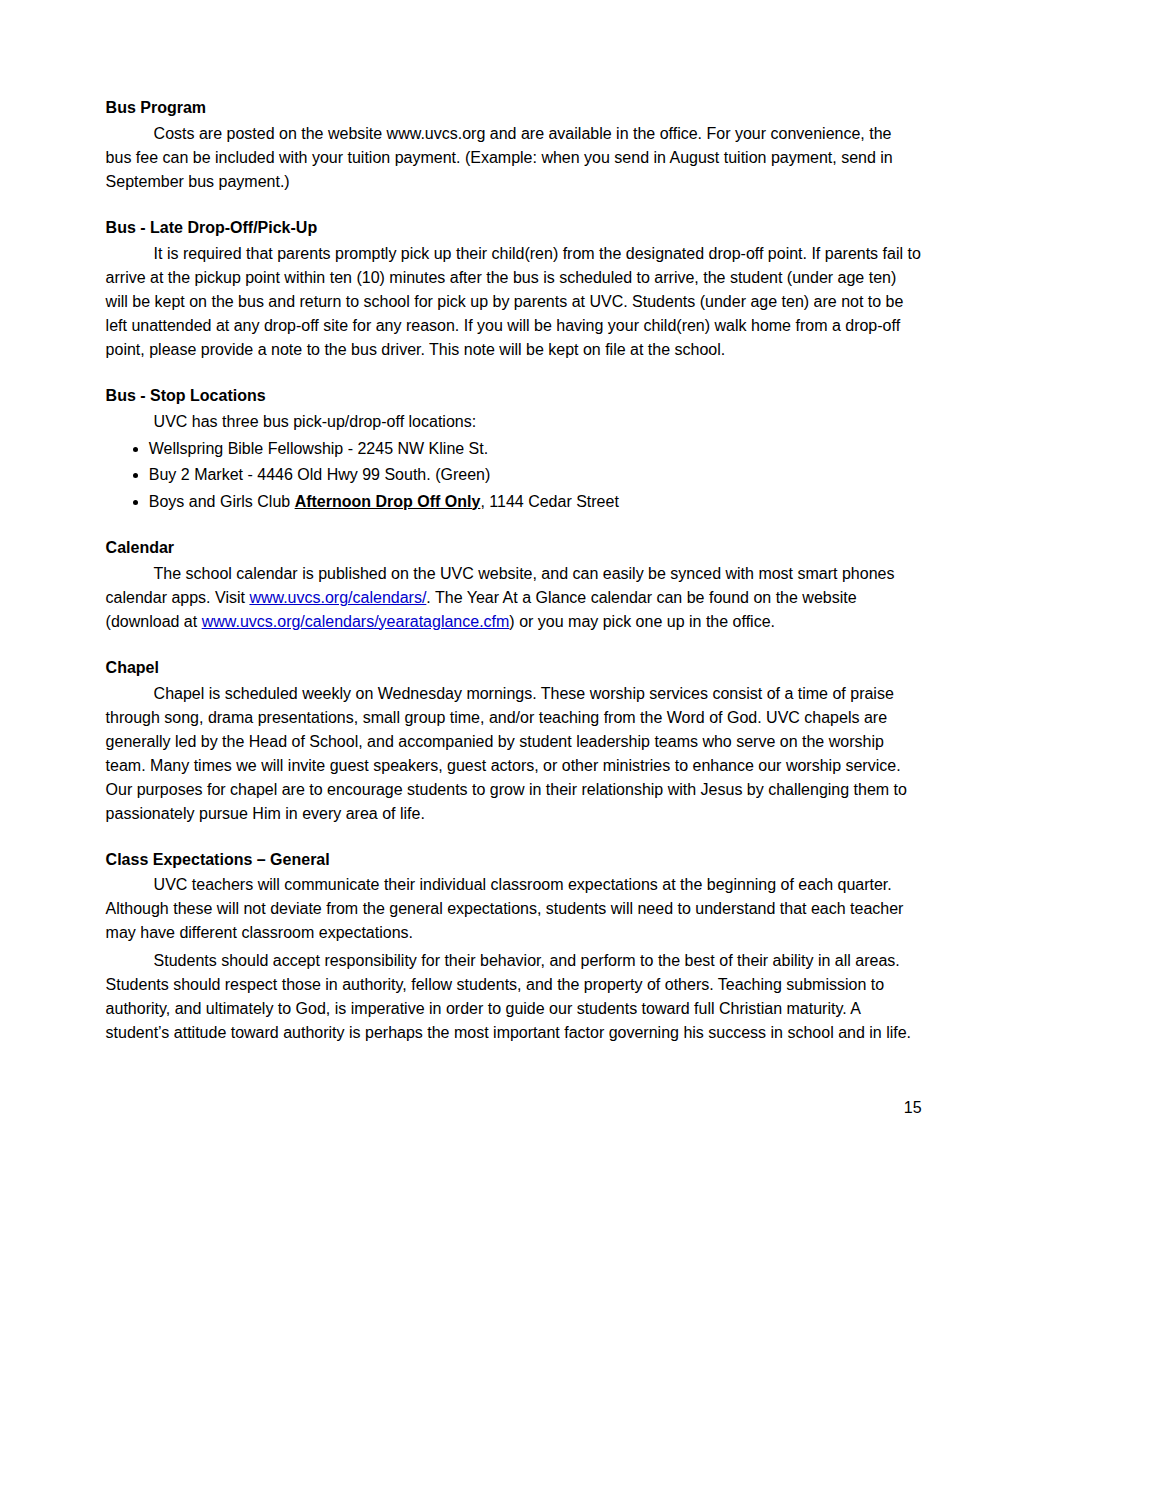Bus Program
Costs are posted on the website www.uvcs.org and are available in the office. For your convenience, the bus fee can be included with your tuition payment. (Example: when you send in August tuition payment, send in September bus payment.)
Bus - Late Drop-Off/Pick-Up
It is required that parents promptly pick up their child(ren) from the designated drop-off point. If parents fail to arrive at the pickup point within ten (10) minutes after the bus is scheduled to arrive, the student (under age ten) will be kept on the bus and return to school for pick up by parents at UVC. Students (under age ten) are not to be left unattended at any drop-off site for any reason. If you will be having your child(ren) walk home from a drop-off point, please provide a note to the bus driver. This note will be kept on file at the school.
Bus - Stop Locations
UVC has three bus pick-up/drop-off locations:
Wellspring Bible Fellowship - 2245 NW Kline St.
Buy 2 Market - 4446 Old Hwy 99 South. (Green)
Boys and Girls Club Afternoon Drop Off Only, 1144 Cedar Street
Calendar
The school calendar is published on the UVC website, and can easily be synced with most smart phones calendar apps. Visit www.uvcs.org/calendars/. The Year At a Glance calendar can be found on the website (download at www.uvcs.org/calendars/yearataglance.cfm) or you may pick one up in the office.
Chapel
Chapel is scheduled weekly on Wednesday mornings. These worship services consist of a time of praise through song, drama presentations, small group time, and/or teaching from the Word of God. UVC chapels are generally led by the Head of School, and accompanied by student leadership teams who serve on the worship team. Many times we will invite guest speakers, guest actors, or other ministries to enhance our worship service. Our purposes for chapel are to encourage students to grow in their relationship with Jesus by challenging them to passionately pursue Him in every area of life.
Class Expectations – General
UVC teachers will communicate their individual classroom expectations at the beginning of each quarter. Although these will not deviate from the general expectations, students will need to understand that each teacher may have different classroom expectations.
Students should accept responsibility for their behavior, and perform to the best of their ability in all areas. Students should respect those in authority, fellow students, and the property of others. Teaching submission to authority, and ultimately to God, is imperative in order to guide our students toward full Christian maturity. A student’s attitude toward authority is perhaps the most important factor governing his success in school and in life.
15